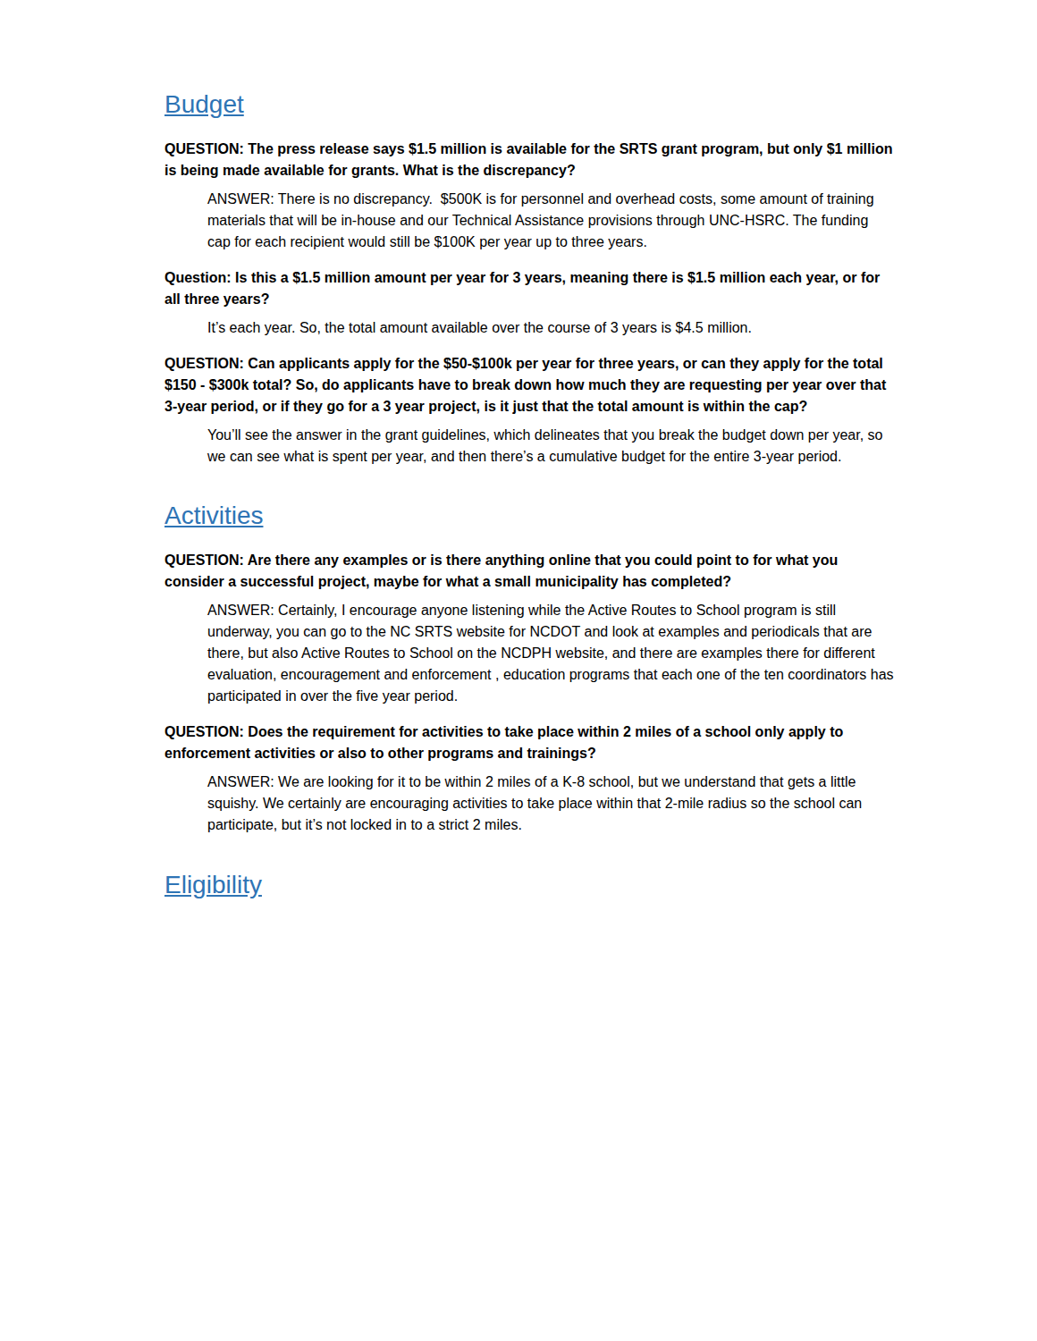Budget
QUESTION: The press release says $1.5 million is available for the SRTS grant program, but only $1 million is being made available for grants. What is the discrepancy?
ANSWER: There is no discrepancy. $500K is for personnel and overhead costs, some amount of training materials that will be in-house and our Technical Assistance provisions through UNC-HSRC. The funding cap for each recipient would still be $100K per year up to three years.
Question: Is this a $1.5 million amount per year for 3 years, meaning there is $1.5 million each year, or for all three years?
It’s each year. So, the total amount available over the course of 3 years is $4.5 million.
QUESTION: Can applicants apply for the $50-$100k per year for three years, or can they apply for the total $150 - $300k total? So, do applicants have to break down how much they are requesting per year over that 3-year period, or if they go for a 3 year project, is it just that the total amount is within the cap?
You’ll see the answer in the grant guidelines, which delineates that you break the budget down per year, so we can see what is spent per year, and then there’s a cumulative budget for the entire 3-year period.
Activities
QUESTION: Are there any examples or is there anything online that you could point to for what you consider a successful project, maybe for what a small municipality has completed?
ANSWER: Certainly, I encourage anyone listening while the Active Routes to School program is still underway, you can go to the NC SRTS website for NCDOT and look at examples and periodicals that are there, but also Active Routes to School on the NCDPH website, and there are examples there for different evaluation, encouragement and enforcement , education programs that each one of the ten coordinators has participated in over the five year period.
QUESTION: Does the requirement for activities to take place within 2 miles of a school only apply to enforcement activities or also to other programs and trainings?
ANSWER: We are looking for it to be within 2 miles of a K-8 school, but we understand that gets a little squishy. We certainly are encouraging activities to take place within that 2-mile radius so the school can participate, but it’s not locked in to a strict 2 miles.
Eligibility